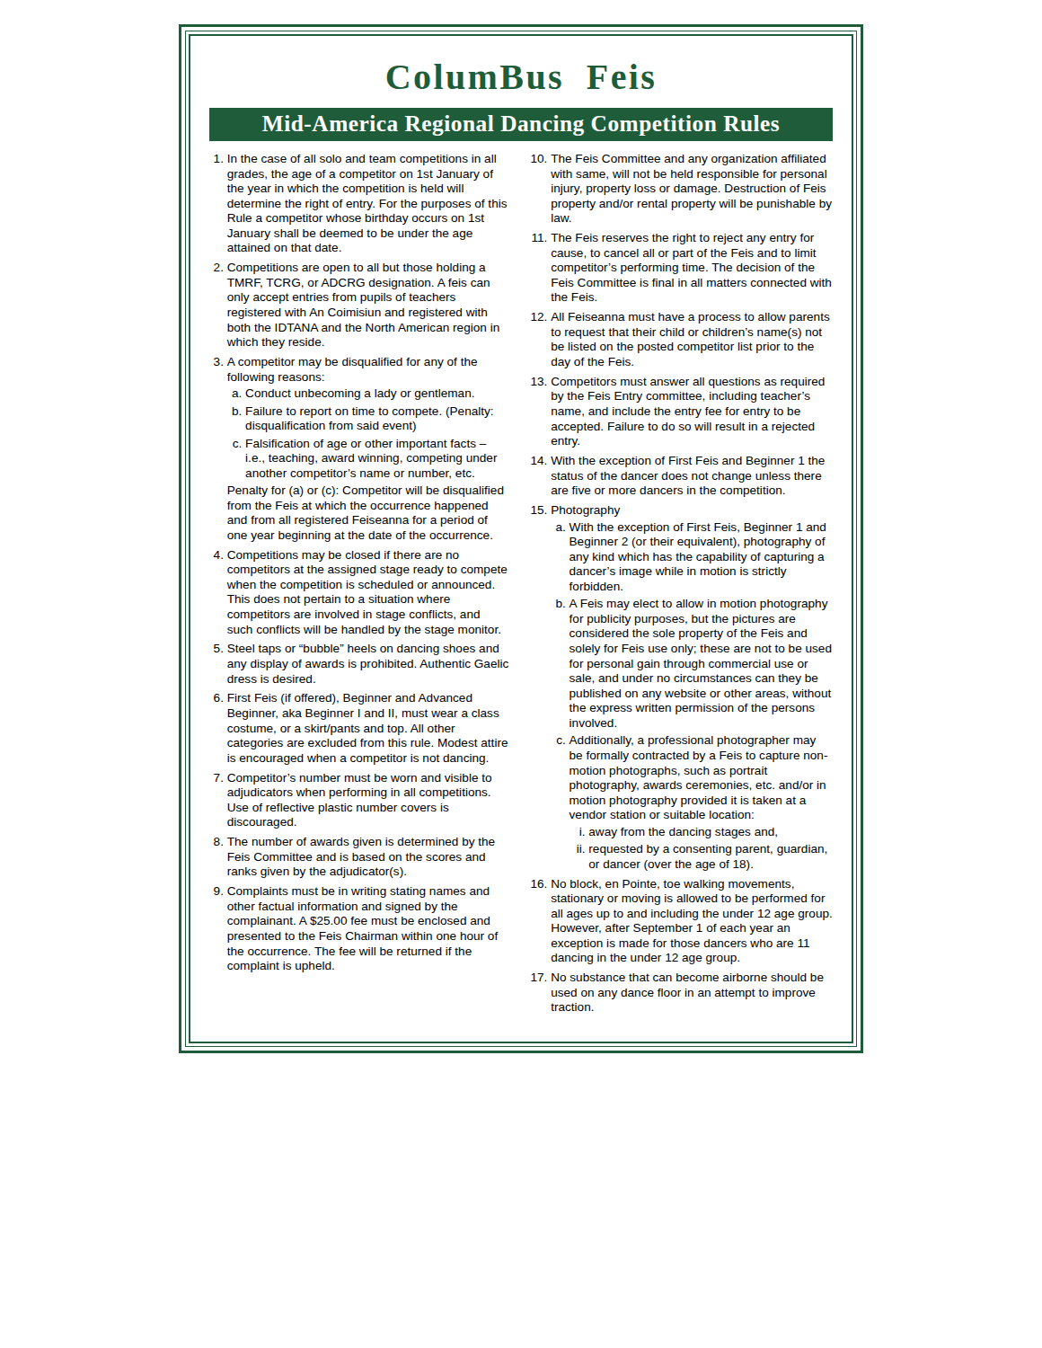ColumBus Feis
Mid-America Regional Dancing Competition Rules
In the case of all solo and team competitions in all grades, the age of a competitor on 1st January of the year in which the competition is held will determine the right of entry. For the purposes of this Rule a competitor whose birthday occurs on 1st January shall be deemed to be under the age attained on that date.
Competitions are open to all but those holding a TMRF, TCRG, or ADCRG designation. A feis can only accept entries from pupils of teachers registered with An Coimisiun and registered with both the IDTANA and the North American region in which they reside.
A competitor may be disqualified for any of the following reasons:
Conduct unbecoming a lady or gentleman.
Failure to report on time to compete. (Penalty: disqualification from said event)
Falsification of age or other important facts – i.e., teaching, award winning, competing under another competitor’s name or number, etc.
Penalty for (a) or (c): Competitor will be disqualified from the Feis at which the occurrence happened and from all registered Feiseanna for a period of one year beginning at the date of the occurrence.
Competitions may be closed if there are no competitors at the assigned stage ready to compete when the competition is scheduled or announced. This does not pertain to a situation where competitors are involved in stage conflicts, and such conflicts will be handled by the stage monitor.
Steel taps or “bubble” heels on dancing shoes and any display of awards is prohibited. Authentic Gaelic dress is desired.
First Feis (if offered), Beginner and Advanced Beginner, aka Beginner I and II, must wear a class costume, or a skirt/pants and top. All other categories are excluded from this rule. Modest attire is encouraged when a competitor is not dancing.
Competitor’s number must be worn and visible to adjudicators when performing in all competitions. Use of reflective plastic number covers is discouraged.
The number of awards given is determined by the Feis Committee and is based on the scores and ranks given by the adjudicator(s).
Complaints must be in writing stating names and other factual information and signed by the complainant. A $25.00 fee must be enclosed and presented to the Feis Chairman within one hour of the occurrence. The fee will be returned if the complaint is upheld.
The Feis Committee and any organization affiliated with same, will not be held responsible for personal injury, property loss or damage. Destruction of Feis property and/or rental property will be punishable by law.
The Feis reserves the right to reject any entry for cause, to cancel all or part of the Feis and to limit competitor’s performing time. The decision of the Feis Committee is final in all matters connected with the Feis.
All Feiseanna must have a process to allow parents to request that their child or children’s name(s) not be listed on the posted competitor list prior to the day of the Feis.
Competitors must answer all questions as required by the Feis Entry committee, including teacher’s name, and include the entry fee for entry to be accepted. Failure to do so will result in a rejected entry.
With the exception of First Feis and Beginner 1 the status of the dancer does not change unless there are five or more dancers in the competition.
Photography
With the exception of First Feis, Beginner 1 and Beginner 2 (or their equivalent), photography of any kind which has the capability of capturing a dancer’s image while in motion is strictly forbidden.
A Feis may elect to allow in motion photography for publicity purposes, but the pictures are considered the sole property of the Feis and solely for Feis use only; these are not to be used for personal gain through commercial use or sale, and under no circumstances can they be published on any website or other areas, without the express written permission of the persons involved.
Additionally, a professional photographer may be formally contracted by a Feis to capture non-motion photographs, such as portrait photography, awards ceremonies, etc. and/or in motion photography provided it is taken at a vendor station or suitable location:
away from the dancing stages and,
requested by a consenting parent, guardian, or dancer (over the age of 18).
No block, en Pointe, toe walking movements, stationary or moving is allowed to be performed for all ages up to and including the under 12 age group. However, after September 1 of each year an exception is made for those dancers who are 11 dancing in the under 12 age group.
No substance that can become airborne should be used on any dance floor in an attempt to improve traction.